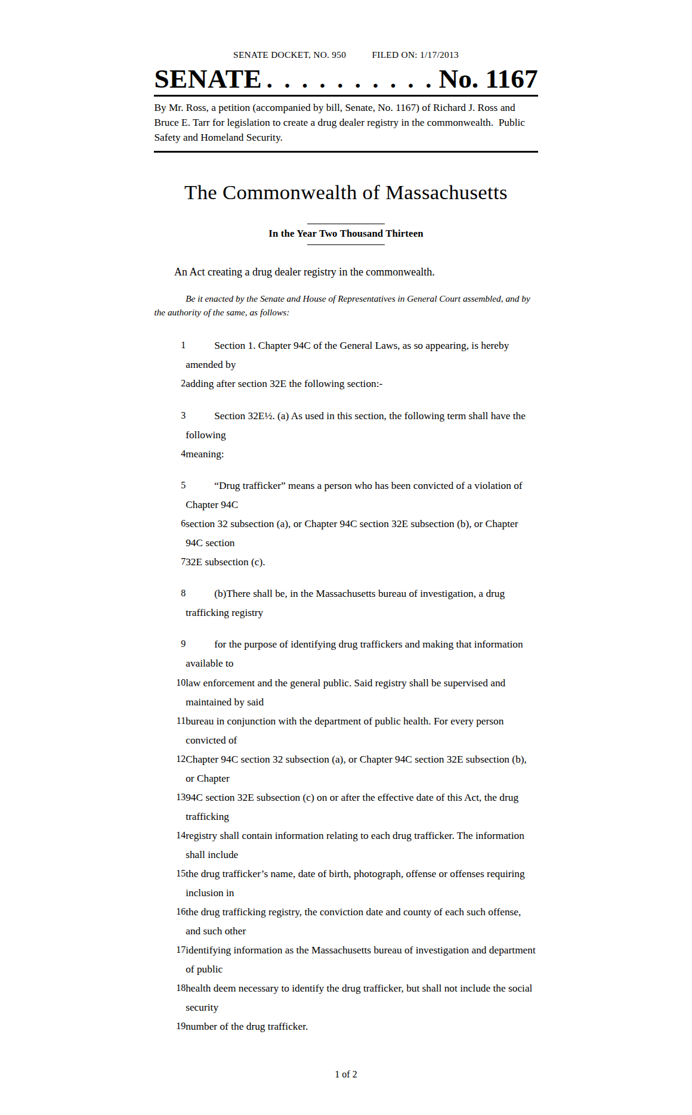SENATE DOCKET, NO. 950 FILED ON: 1/17/2013
SENATE . . . . . . . . . . . . . . . No. 1167
By Mr. Ross, a petition (accompanied by bill, Senate, No. 1167) of Richard J. Ross and Bruce E. Tarr for legislation to create a drug dealer registry in the commonwealth. Public Safety and Homeland Security.
The Commonwealth of Massachusetts
In the Year Two Thousand Thirteen
An Act creating a drug dealer registry in the commonwealth.
Be it enacted by the Senate and House of Representatives in General Court assembled, and by the authority of the same, as follows:
| 1 | Section 1. Chapter 94C of the General Laws, as so appearing, is hereby amended by |
| 2 | adding after section 32E the following section:- |
| 3 | Section 32E½. (a) As used in this section, the following term shall have the following |
| 4 | meaning: |
| 5 | “Drug trafficker” means a person who has been convicted of a violation of Chapter 94C |
| 6 | section 32 subsection (a), or Chapter 94C section 32E subsection (b), or Chapter 94C section |
| 7 | 32E subsection (c). |
| 8 | (b)There shall be, in the Massachusetts bureau of investigation, a drug trafficking registry |
| 9 | for the purpose of identifying drug traffickers and making that information available to |
| 10 | law enforcement and the general public. Said registry shall be supervised and maintained by said |
| 11 | bureau in conjunction with the department of public health. For every person convicted of |
| 12 | Chapter 94C section 32 subsection (a), or Chapter 94C section 32E subsection (b), or Chapter |
| 13 | 94C section 32E subsection (c) on or after the effective date of this Act, the drug trafficking |
| 14 | registry shall contain information relating to each drug trafficker. The information shall include |
| 15 | the drug trafficker’s name, date of birth, photograph, offense or offenses requiring inclusion in |
| 16 | the drug trafficking registry, the conviction date and county of each such offense, and such other |
| 17 | identifying information as the Massachusetts bureau of investigation and department of public |
| 18 | health deem necessary to identify the drug trafficker, but shall not include the social security |
| 19 | number of the drug trafficker. |
1 of 2